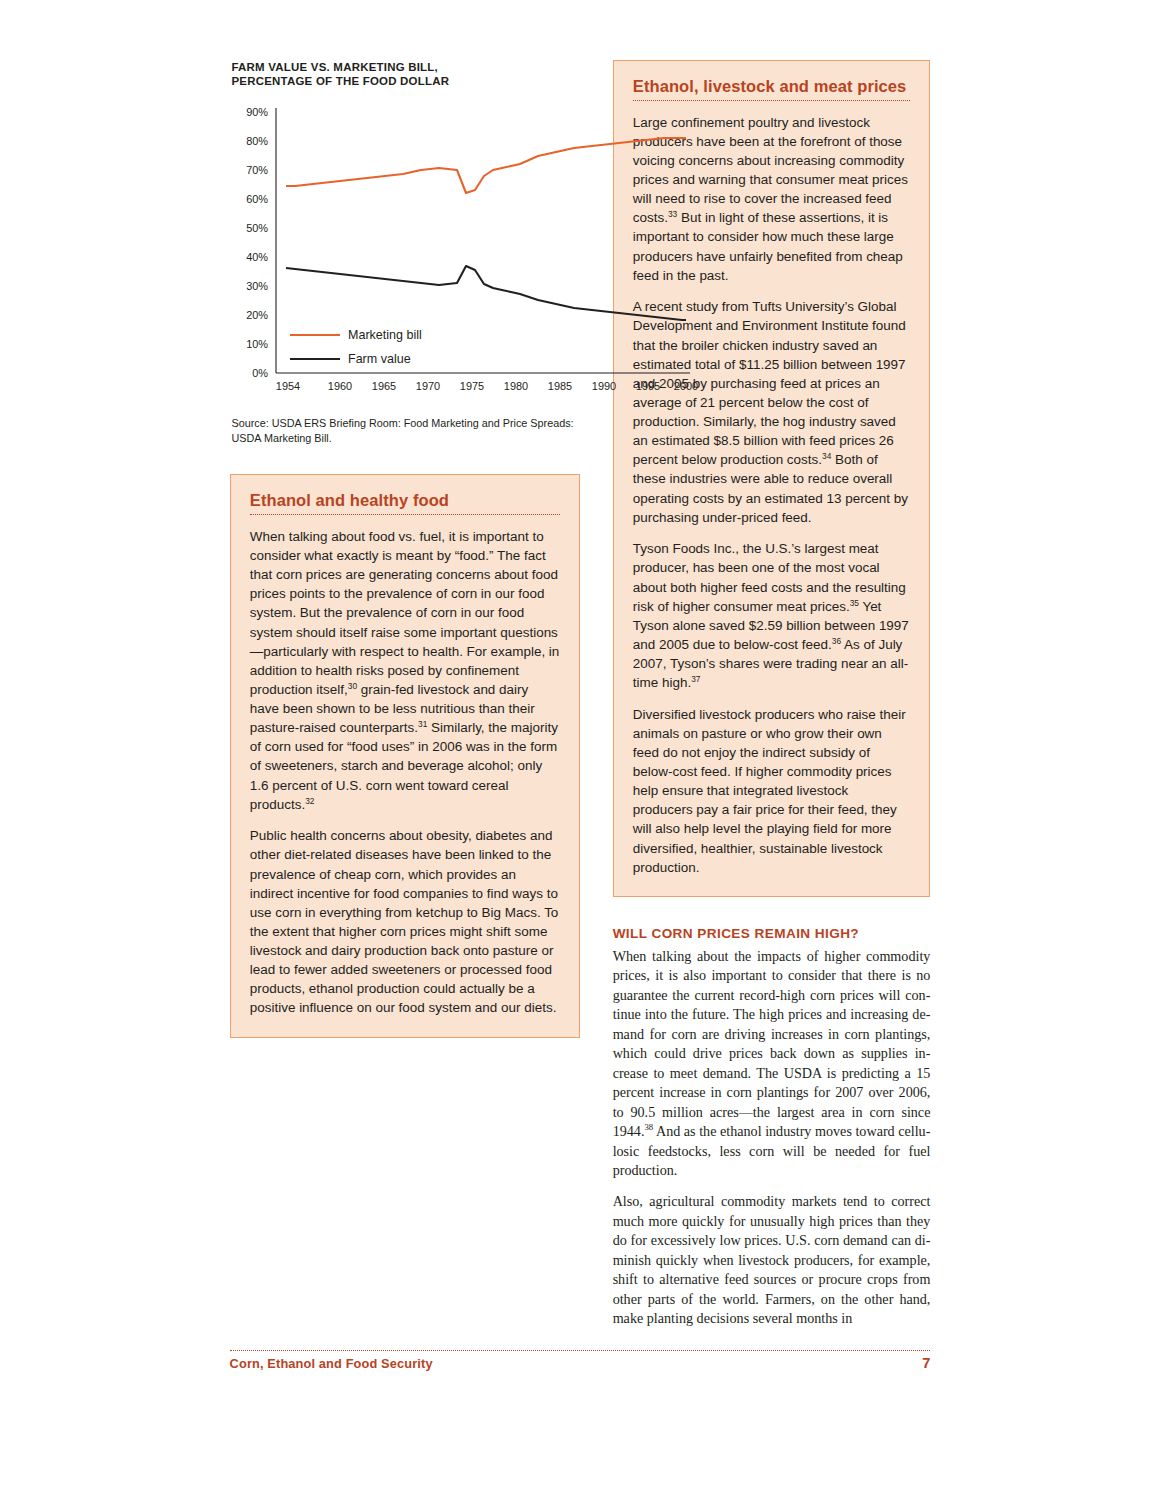Farm value vs. marketing bill,
percentage of the food dollar
90% 80% 70% 60% 50% 40% 30% 20% 10% 0% 1954 1960 1965 1970 1975 1980 1985 1990 1995 2000 Marketing bill Farm value
Source: USDA ERS Briefing Room: Food Marketing and Price Spreads: USDA Marketing Bill.
Ethanol and healthy food
When talking about food vs. fuel, it is important to consider what exactly is meant by “food.” The fact that corn prices are generating concerns about food prices points to the prevalence of corn in our food system. But the prevalence of corn in our food system should itself raise some important questions—particularly with respect to health. For example, in addition to health risks posed by confinement production itself,30 grain-fed livestock and dairy have been shown to be less nutritious than their pasture-raised counterparts.31 Similarly, the majority of corn used for “food uses” in 2006 was in the form of sweeteners, starch and beverage alcohol; only 1.6 percent of U.S. corn went toward cereal products.32
Public health concerns about obesity, diabetes and other diet-related diseases have been linked to the prevalence of cheap corn, which provides an indirect incentive for food companies to find ways to use corn in everything from ketchup to Big Macs. To the extent that higher corn prices might shift some livestock and dairy production back onto pasture or lead to fewer added sweeteners or processed food products, ethanol production could actually be a positive influence on our food system and our diets.
Ethanol, livestock and meat prices
Large confinement poultry and livestock producers have been at the forefront of those voicing concerns about increasing commodity prices and warning that consumer meat prices will need to rise to cover the increased feed costs.33 But in light of these assertions, it is important to consider how much these large producers have unfairly benefited from cheap feed in the past.
A recent study from Tufts University’s Global Development and Environment Institute found that the broiler chicken industry saved an estimated total of $11.25 billion between 1997 and 2005 by purchasing feed at prices an average of 21 percent below the cost of production. Similarly, the hog industry saved an estimated $8.5 billion with feed prices 26 percent below production costs.34 Both of these industries were able to reduce overall operating costs by an estimated 13 percent by purchasing under-priced feed.
Tyson Foods Inc., the U.S.’s largest meat producer, has been one of the most vocal about both higher feed costs and the resulting risk of higher consumer meat prices.35 Yet Tyson alone saved $2.59 billion between 1997 and 2005 due to below-cost feed.36 As of July 2007, Tyson’s shares were trading near an all-time high.37
Diversified livestock producers who raise their animals on pasture or who grow their own feed do not enjoy the indirect subsidy of below-cost feed. If higher commodity prices help ensure that integrated livestock producers pay a fair price for their feed, they will also help level the playing field for more diversified, healthier, sustainable livestock production.
Will corn prices remain high?
When talking about the impacts of higher commodity prices, it is also important to consider that there is no guarantee the current record-high corn prices will continue into the future. The high prices and increasing demand for corn are driving increases in corn plantings, which could drive prices back down as supplies increase to meet demand. The USDA is predicting a 15 percent increase in corn plantings for 2007 over 2006, to 90.5 million acres—the largest area in corn since 1944.38 And as the ethanol industry moves toward cellulosic feedstocks, less corn will be needed for fuel production.
Also, agricultural commodity markets tend to correct much more quickly for unusually high prices than they do for excessively low prices. U.S. corn demand can diminish quickly when livestock producers, for example, shift to alternative feed sources or procure crops from other parts of the world. Farmers, on the other hand, make planting decisions several months in
Corn, Ethanol and Food Security 7